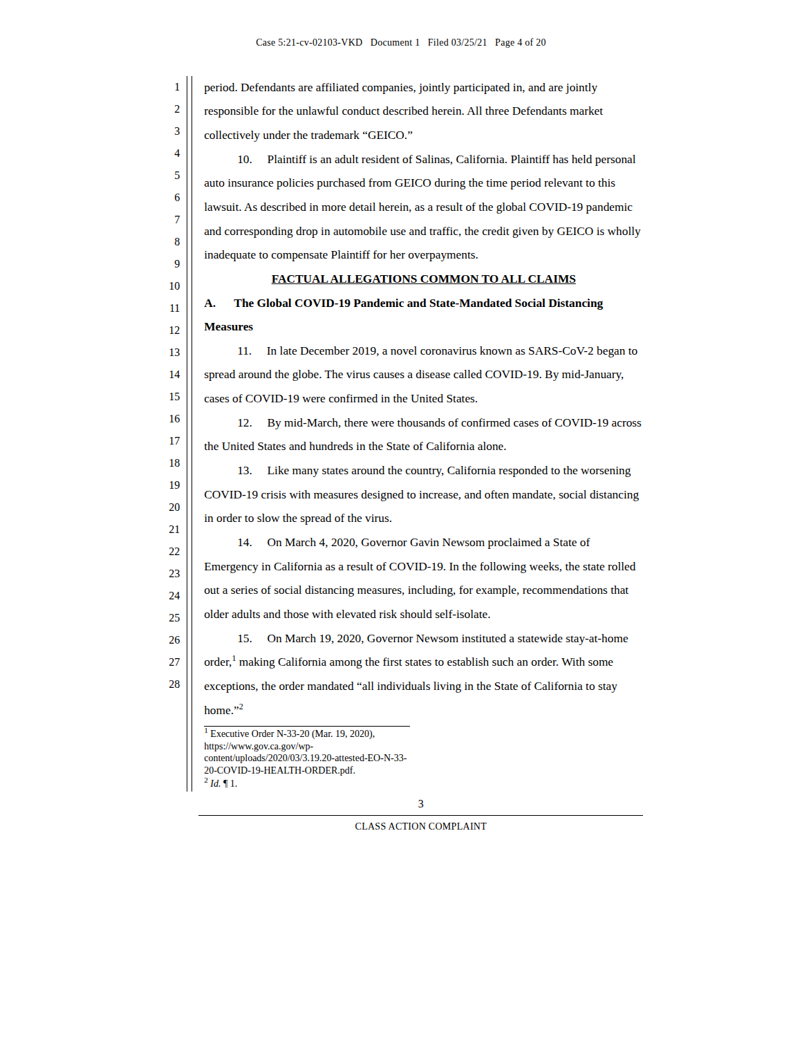Case 5:21-cv-02103-VKD Document 1 Filed 03/25/21 Page 4 of 20
1
2
3
4
5
6
7
8
9
10
11
12
13
14
15
16
17
18
19
20
21
22
23
24
25
26
27
28
period. Defendants are affiliated companies, jointly participated in, and are jointly responsible for the unlawful conduct described herein. All three Defendants market collectively under the trademark “GEICO.”
10. Plaintiff is an adult resident of Salinas, California. Plaintiff has held personal auto insurance policies purchased from GEICO during the time period relevant to this lawsuit. As described in more detail herein, as a result of the global COVID-19 pandemic and corresponding drop in automobile use and traffic, the credit given by GEICO is wholly inadequate to compensate Plaintiff for her overpayments.
FACTUAL ALLEGATIONS COMMON TO ALL CLAIMS
A. The Global COVID-19 Pandemic and State-Mandated Social Distancing Measures
11. In late December 2019, a novel coronavirus known as SARS-CoV-2 began to spread around the globe. The virus causes a disease called COVID-19. By mid-January, cases of COVID-19 were confirmed in the United States.
12. By mid-March, there were thousands of confirmed cases of COVID-19 across the United States and hundreds in the State of California alone.
13. Like many states around the country, California responded to the worsening COVID-19 crisis with measures designed to increase, and often mandate, social distancing in order to slow the spread of the virus.
14. On March 4, 2020, Governor Gavin Newsom proclaimed a State of Emergency in California as a result of COVID-19. In the following weeks, the state rolled out a series of social distancing measures, including, for example, recommendations that older adults and those with elevated risk should self-isolate.
15. On March 19, 2020, Governor Newsom instituted a statewide stay-at-home order,1 making California among the first states to establish such an order. With some exceptions, the order mandated “all individuals living in the State of California to stay home.”2
1 Executive Order N-33-20 (Mar. 19, 2020), https://www.gov.ca.gov/wp-content/uploads/2020/03/3.19.20-attested-EO-N-33-20-COVID-19-HEALTH-ORDER.pdf.
2 Id. ¶ 1.
3
CLASS ACTION COMPLAINT